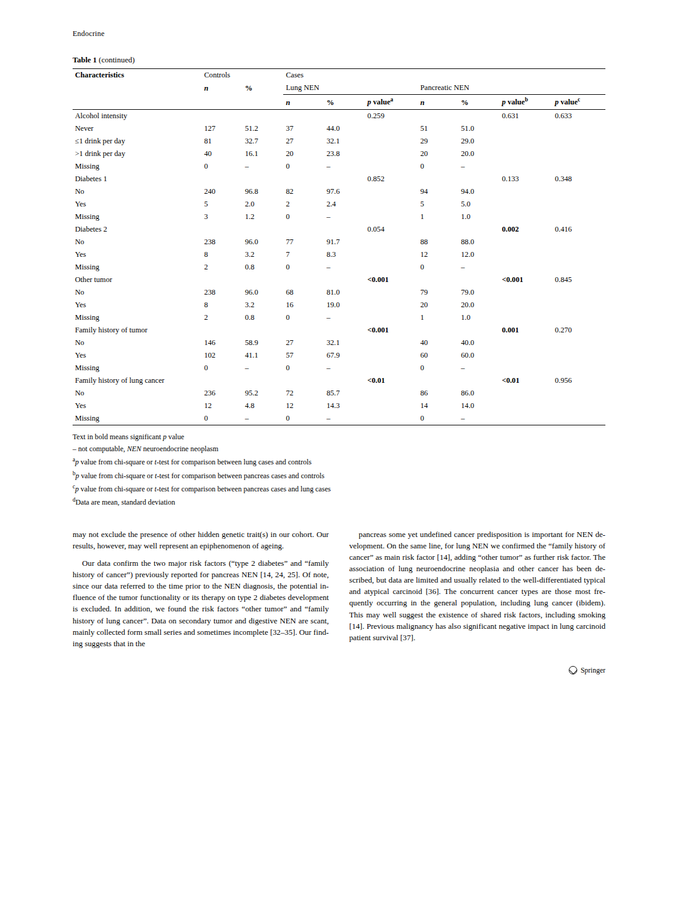Endocrine
Table 1 (continued)
| Characteristics | Controls | Cases |
| --- | --- | --- |
| | n | % | Lung NEN | Pancreatic NEN |
| | | | n | % | p value a | n | % | p value b | p value c |
| Alcohol intensity | | | | | 0.259 | | | 0.631 | 0.633 |
| Never | 127 | 51.2 | 37 | 44.0 | | 51 | 51.0 | | |
| ≤1 drink per day | 81 | 32.7 | 27 | 32.1 | | 29 | 29.0 | | |
| >1 drink per day | 40 | 16.1 | 20 | 23.8 | | 20 | 20.0 | | |
| Missing | 0 | – | 0 | – | | 0 | – | | |
| Diabetes 1 | | | | | 0.852 | | | 0.133 | 0.348 |
| No | 240 | 96.8 | 82 | 97.6 | | 94 | 94.0 | | |
| Yes | 5 | 2.0 | 2 | 2.4 | | 5 | 5.0 | | |
| Missing | 3 | 1.2 | 0 | – | | 1 | 1.0 | | |
| Diabetes 2 | | | | | 0.054 | | | 0.002 | 0.416 |
| No | 238 | 96.0 | 77 | 91.7 | | 88 | 88.0 | | |
| Yes | 8 | 3.2 | 7 | 8.3 | | 12 | 12.0 | | |
| Missing | 2 | 0.8 | 0 | – | | 0 | – | | |
| Other tumor | | | | | <0.001 | | | <0.001 | 0.845 |
| No | 238 | 96.0 | 68 | 81.0 | | 79 | 79.0 | | |
| Yes | 8 | 3.2 | 16 | 19.0 | | 20 | 20.0 | | |
| Missing | 2 | 0.8 | 0 | – | | 1 | 1.0 | | |
| Family history of tumor | | | | | <0.001 | | | 0.001 | 0.270 |
| No | 146 | 58.9 | 27 | 32.1 | | 40 | 40.0 | | |
| Yes | 102 | 41.1 | 57 | 67.9 | | 60 | 60.0 | | |
| Missing | 0 | – | 0 | – | | 0 | – | | |
| Family history of lung cancer | | | | | <0.01 | | | <0.01 | 0.956 |
| No | 236 | 95.2 | 72 | 85.7 | | 86 | 86.0 | | |
| Yes | 12 | 4.8 | 12 | 14.3 | | 14 | 14.0 | | |
| Missing | 0 | – | 0 | – | | 0 | – | | |
Text in bold means significant p value
– not computable, NEN neuroendocrine neoplasm
ap value from chi-square or t-test for comparison between lung cases and controls
bp value from chi-square or t-test for comparison between pancreas cases and controls
cp value from chi-square or t-test for comparison between pancreas cases and lung cases
d Data are mean, standard deviation
may not exclude the presence of other hidden genetic trait(s) in our cohort. Our results, however, may well represent an epiphenomenon of ageing.
Our data confirm the two major risk factors (“type 2 diabetes” and “family history of cancer”) previously reported for pancreas NEN [14, 24, 25]. Of note, since our data referred to the time prior to the NEN diagnosis, the potential influence of the tumor functionality or its therapy on type 2 diabetes development is excluded. In addition, we found the risk factors “other tumor” and “family history of lung cancer”. Data on secondary tumor and digestive NEN are scant, mainly collected form small series and sometimes incomplete [32–35]. Our finding suggests that in the
pancreas some yet undefined cancer predisposition is important for NEN development. On the same line, for lung NEN we confirmed the “family history of cancer” as main risk factor [14], adding “other tumor” as further risk factor. The association of lung neuroendocrine neoplasia and other cancer has been described, but data are limited and usually related to the well-differentiated typical and atypical carcinoid [36]. The concurrent cancer types are those most frequently occurring in the general population, including lung cancer (ibidem). This may well suggest the existence of shared risk factors, including smoking [14]. Previous malignancy has also significant negative impact in lung carcinoid patient survival [37].
Springer